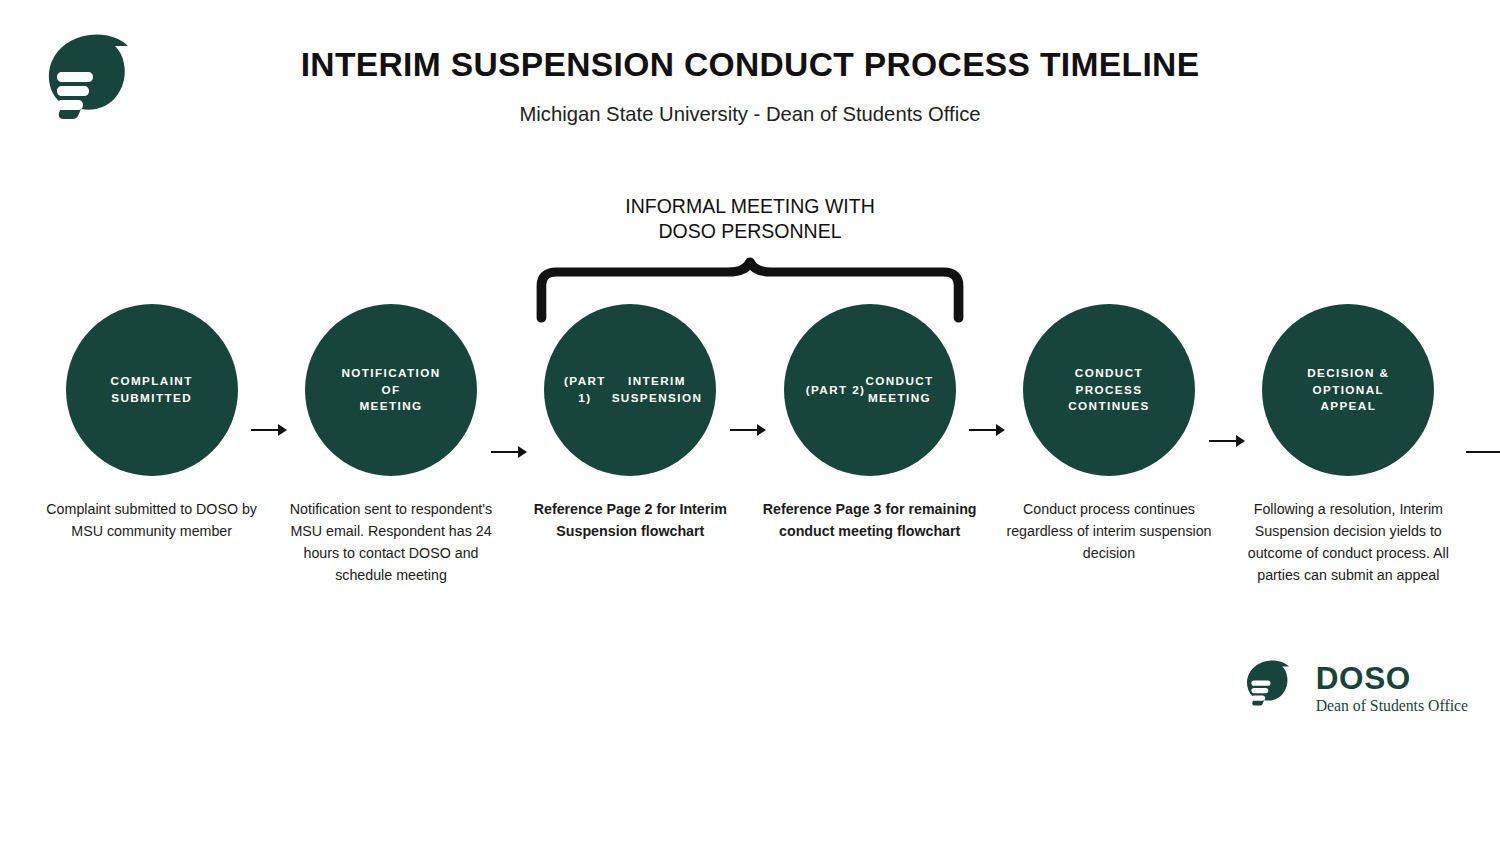Interim Suspension Conduct Process Timeline
Michigan State University - Dean of Students Office
INFORMAL MEETING WITH
DOSO PERSONNEL
Complaint
Submitted
Complaint submitted to DOSO by MSU community member
Notification
of
Meeting
Notification sent to respondent's MSU email. Respondent has 24 hours to contact DOSO and schedule meeting
(Part 1) Interim
Suspension
Reference Page 2 for Interim Suspension flowchart
(Part 2) Conduct
Meeting
Reference Page 3 for remaining conduct meeting flowchart
Conduct
Process
Continues
Conduct process continues regardless of interim suspension decision
Decision &
Optional
Appeal
Following a resolution, Interim Suspension decision yields to outcome of conduct process. All parties can submit an appeal
DOSO Dean of Students Office